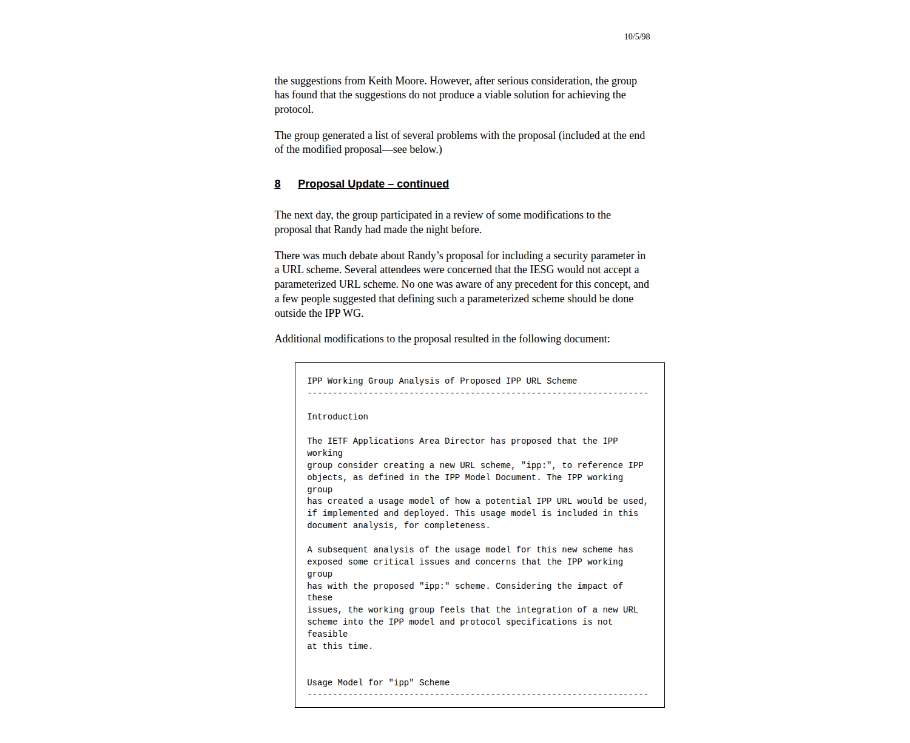10/5/98
the suggestions from Keith Moore. However, after serious consideration, the group has found that the suggestions do not produce a viable solution for achieving the protocol.
The group generated a list of several problems with the proposal (included at the end of the modified proposal—see below.)
8 Proposal Update – continued
The next day, the group participated in a review of some modifications to the proposal that Randy had made the night before.
There was much debate about Randy’s proposal for including a security parameter in a URL scheme. Several attendees were concerned that the IESG would not accept a parameterized URL scheme. No one was aware of any precedent for this concept, and a few people suggested that defining such a parameterized scheme should be done outside the IPP WG.
Additional modifications to the proposal resulted in the following document:
IPP Working Group Analysis of Proposed IPP URL Scheme
-------------------------------------------------------------------

Introduction

The IETF Applications Area Director has proposed that the IPP working
group consider creating a new URL scheme, "ipp:", to reference IPP
objects, as defined in the IPP Model Document. The IPP working group
has created a usage model of how a potential IPP URL would be used,
if implemented and deployed. This usage model is included in this
document analysis, for completeness.

A subsequent analysis of the usage model for this new scheme has
exposed some critical issues and concerns that the IPP working group
has with the proposed "ipp:" scheme. Considering the impact of these
issues, the working group feels that the integration of a new URL
scheme into the IPP model and protocol specifications is not feasible
at this time.


Usage Model for "ipp" Scheme
-------------------------------------------------------------------